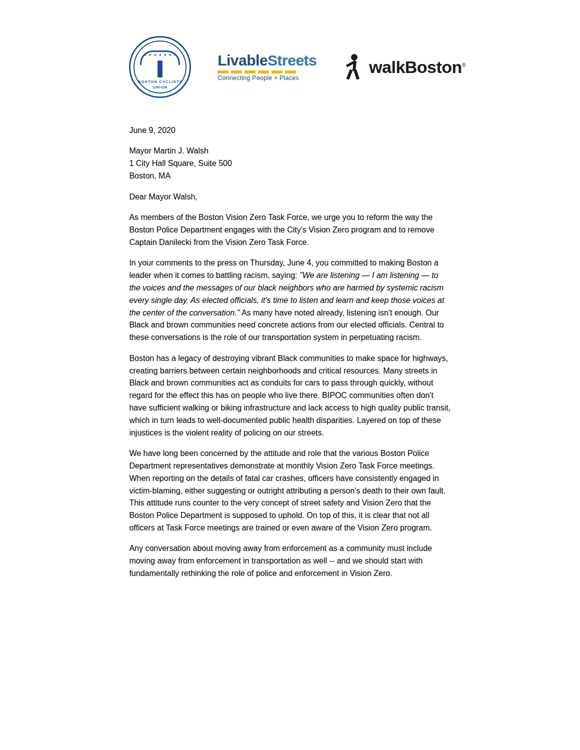★ ★ ★ ★ ★ ★ ★
Boston Cyclists Union
Livable Streets
Connecting People + Places
walkBoston®
June 9, 2020
Mayor Martin J. Walsh
1 City Hall Square, Suite 500
Boston, MA
Dear Mayor Walsh,
As members of the Boston Vision Zero Task Force, we urge you to reform the way the Boston Police Department engages with the City's Vision Zero program and to remove Captain Danilecki from the Vision Zero Task Force.
In your comments to the press on Thursday, June 4, you committed to making Boston a leader when it comes to battling racism, saying: "We are listening — I am listening — to the voices and the messages of our black neighbors who are harmed by systemic racism every single day. As elected officials, it's time to listen and learn and keep those voices at the center of the conversation." As many have noted already, listening isn't enough. Our Black and brown communities need concrete actions from our elected officials. Central to these conversations is the role of our transportation system in perpetuating racism.
Boston has a legacy of destroying vibrant Black communities to make space for highways, creating barriers between certain neighborhoods and critical resources. Many streets in Black and brown communities act as conduits for cars to pass through quickly, without regard for the effect this has on people who live there. BIPOC communities often don't have sufficient walking or biking infrastructure and lack access to high quality public transit, which in turn leads to well-documented public health disparities. Layered on top of these injustices is the violent reality of policing on our streets.
We have long been concerned by the attitude and role that the various Boston Police Department representatives demonstrate at monthly Vision Zero Task Force meetings. When reporting on the details of fatal car crashes, officers have consistently engaged in victim-blaming, either suggesting or outright attributing a person's death to their own fault. This attitude runs counter to the very concept of street safety and Vision Zero that the Boston Police Department is supposed to uphold. On top of this, it is clear that not all officers at Task Force meetings are trained or even aware of the Vision Zero program.
Any conversation about moving away from enforcement as a community must include moving away from enforcement in transportation as well -- and we should start with fundamentally rethinking the role of police and enforcement in Vision Zero.